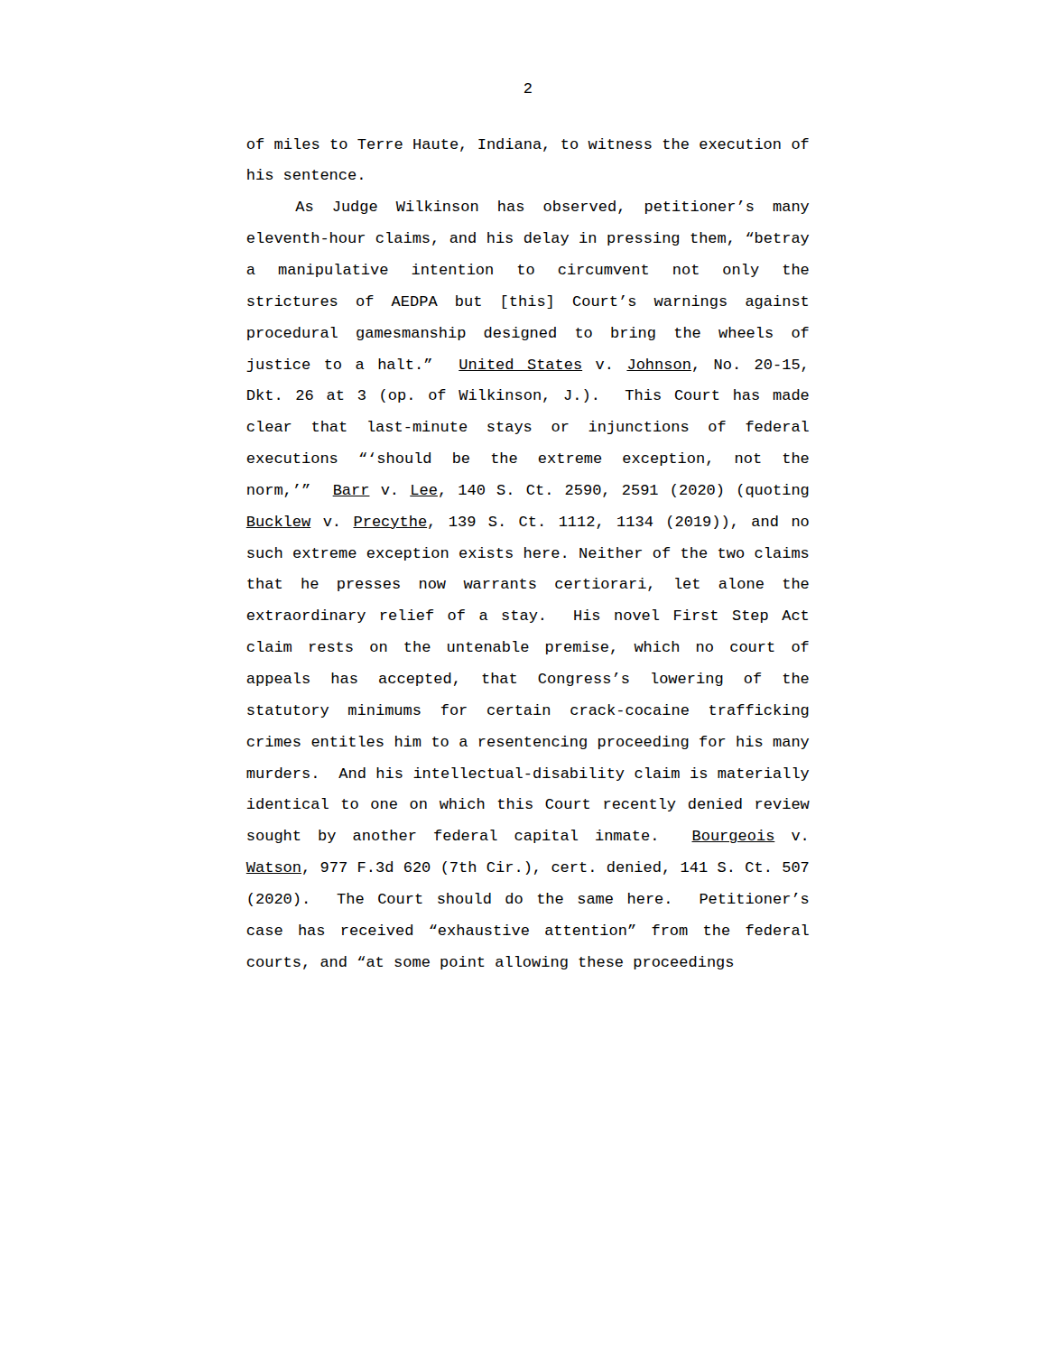2
of miles to Terre Haute, Indiana, to witness the execution of his sentence.
As Judge Wilkinson has observed, petitioner’s many eleventh-hour claims, and his delay in pressing them, “betray a manipulative intention to circumvent not only the strictures of AEDPA but [this] Court’s warnings against procedural gamesmanship designed to bring the wheels of justice to a halt.” United States v. Johnson, No. 20-15, Dkt. 26 at 3 (op. of Wilkinson, J.). This Court has made clear that last-minute stays or injunctions of federal executions “‘should be the extreme exception, not the norm,’” Barr v. Lee, 140 S. Ct. 2590, 2591 (2020) (quoting Bucklew v. Precythe, 139 S. Ct. 1112, 1134 (2019)), and no such extreme exception exists here. Neither of the two claims that he presses now warrants certiorari, let alone the extraordinary relief of a stay. His novel First Step Act claim rests on the untenable premise, which no court of appeals has accepted, that Congress’s lowering of the statutory minimums for certain crack-cocaine trafficking crimes entitles him to a resentencing proceeding for his many murders. And his intellectual-disability claim is materially identical to one on which this Court recently denied review sought by another federal capital inmate. Bourgeois v. Watson, 977 F.3d 620 (7th Cir.), cert. denied, 141 S. Ct. 507 (2020). The Court should do the same here. Petitioner’s case has received “exhaustive attention” from the federal courts, and “at some point allowing these proceedings